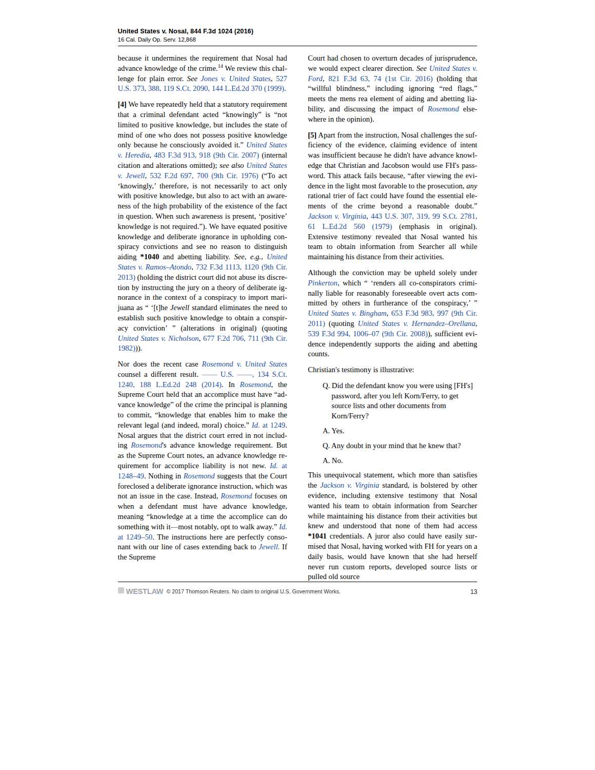United States v. Nosal, 844 F.3d 1024 (2016)
16 Cal. Daily Op. Serv. 12,868
because it undermines the requirement that Nosal had advance knowledge of the crime.14 We review this challenge for plain error. See Jones v. United States, 527 U.S. 373, 388, 119 S.Ct. 2090, 144 L.Ed.2d 370 (1999).
[4] We have repeatedly held that a statutory requirement that a criminal defendant acted “knowingly” is “not limited to positive knowledge, but includes the state of mind of one who does not possess positive knowledge only because he consciously avoided it.” United States v. Heredia, 483 F.3d 913, 918 (9th Cir. 2007) (internal citation and alterations omitted); see also United States v. Jewell, 532 F.2d 697, 700 (9th Cir. 1976) (“To act ‘knowingly,’ therefore, is not necessarily to act only with positive knowledge, but also to act with an awareness of the high probability of the existence of the fact in question. When such awareness is present, ‘positive’ knowledge is not required.”). We have equated positive knowledge and deliberate ignorance in upholding conspiracy convictions and see no reason to distinguish aiding *1040 and abetting liability. See, e.g., United States v. Ramos–Atondo, 732 F.3d 1113, 1120 (9th Cir. 2013) (holding the district court did not abuse its discretion by instructing the jury on a theory of deliberate ignorance in the context of a conspiracy to import marijuana as “ ‘[t]he Jewell standard eliminates the need to establish such positive knowledge to obtain a conspiracy conviction’ ” (alterations in original) (quoting United States v. Nicholson, 677 F.2d 706, 711 (9th Cir. 1982))).
Nor does the recent case Rosemond v. United States counsel a different result. —— U.S. ——, 134 S.Ct. 1240, 188 L.Ed.2d 248 (2014). In Rosemond, the Supreme Court held that an accomplice must have “advance knowledge” of the crime the principal is planning to commit, “knowledge that enables him to make the relevant legal (and indeed, moral) choice.” Id. at 1249. Nosal argues that the district court erred in not including Rosemond's advance knowledge requirement. But as the Supreme Court notes, an advance knowledge requirement for accomplice liability is not new. Id. at 1248–49. Nothing in Rosemond suggests that the Court foreclosed a deliberate ignorance instruction, which was not an issue in the case. Instead, Rosemond focuses on when a defendant must have advance knowledge, meaning “knowledge at a time the accomplice can do something with it—most notably, opt to walk away.” Id. at 1249–50. The instructions here are perfectly consonant with our line of cases extending back to Jewell. If the Supreme
Court had chosen to overturn decades of jurisprudence, we would expect clearer direction. See United States v. Ford, 821 F.3d 63, 74 (1st Cir. 2016) (holding that “willful blindness,” including ignoring “red flags,” meets the mens rea element of aiding and abetting liability, and discussing the impact of Rosemond elsewhere in the opinion).
[5] Apart from the instruction, Nosal challenges the sufficiency of the evidence, claiming evidence of intent was insufficient because he didn't have advance knowledge that Christian and Jacobson would use FH's password. This attack fails because, “after viewing the evidence in the light most favorable to the prosecution, any rational trier of fact could have found the essential elements of the crime beyond a reasonable doubt.” Jackson v. Virginia, 443 U.S. 307, 319, 99 S.Ct. 2781, 61 L.Ed.2d 560 (1979) (emphasis in original). Extensive testimony revealed that Nosal wanted his team to obtain information from Searcher all while maintaining his distance from their activities.
Although the conviction may be upheld solely under Pinkerton, which “ ‘renders all co-conspirators criminally liable for reasonably foreseeable overt acts committed by others in furtherance of the conspiracy,’ ” United States v. Bingham, 653 F.3d 983, 997 (9th Cir. 2011) (quoting United States v. Hernandez–Orellana, 539 F.3d 994, 1006–07 (9th Cir. 2008)), sufficient evidence independently supports the aiding and abetting counts.
Christian's testimony is illustrative:
Q. Did the defendant know you were using [FH's] password, after you left Korn/Ferry, to get source lists and other documents from Korn/Ferry?
A. Yes.
Q. Any doubt in your mind that he knew that?
A. No.
This unequivocal statement, which more than satisfies the Jackson v. Virginia standard, is bolstered by other evidence, including extensive testimony that Nosal wanted his team to obtain information from Searcher while maintaining his distance from their activities but knew and understood that none of them had access *1041 credentials. A juror also could have easily surmised that Nosal, having worked with FH for years on a daily basis, would have known that she had herself never run custom reports, developed source lists or pulled old source
WESTLAW © 2017 Thomson Reuters. No claim to original U.S. Government Works.
13